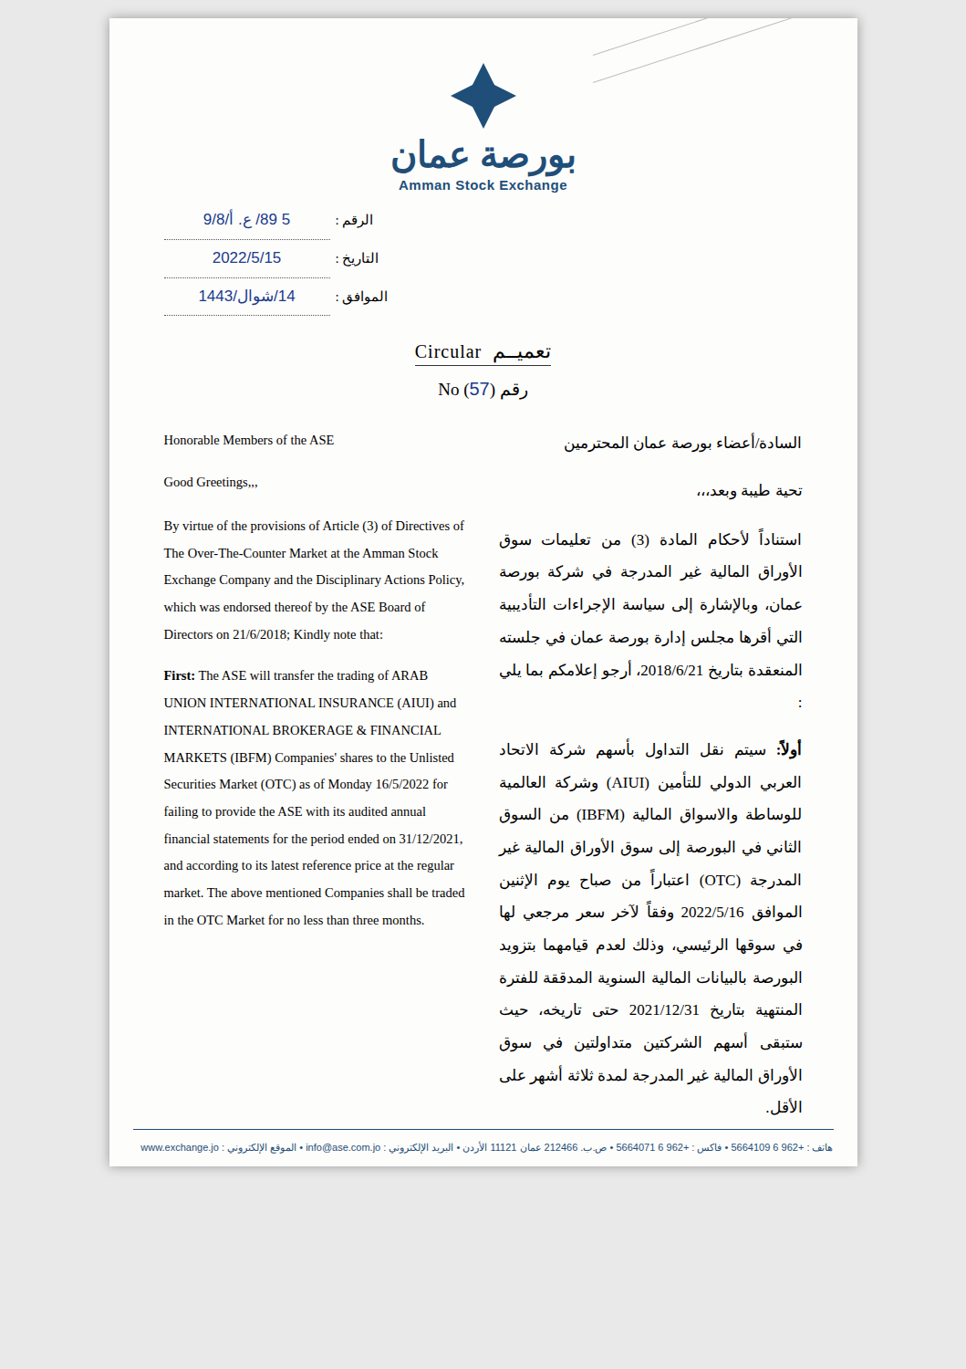بورصة عمان
Amman Stock Exchange
الرقم : 5 89/ ع. أ/9/8
التاريخ : 2022/5/15
الموافق : 14/شوال/1443
Circular تعميــم
No (57) رقم
Honorable Members of the ASE
Good Greetings,,,
By virtue of the provisions of Article (3) of Directives of The Over-The-Counter Market at the Amman Stock Exchange Company and the Disciplinary Actions Policy, which was endorsed thereof by the ASE Board of Directors on 21/6/2018; Kindly note that:
First: The ASE will transfer the trading of ARAB UNION INTERNATIONAL INSURANCE (AIUI) and INTERNATIONAL BROKERAGE & FINANCIAL MARKETS (IBFM) Companies' shares to the Unlisted Securities Market (OTC) as of Monday 16/5/2022 for failing to provide the ASE with its audited annual financial statements for the period ended on 31/12/2021, and according to its latest reference price at the regular market. The above mentioned Companies shall be traded in the OTC Market for no less than three months.
السادة/أعضاء بورصة عمان المحترمين
تحية طيبة وبعد،،،
استناداً لأحكام المادة (3) من تعليمات سوق الأوراق المالية غير المدرجة في شركة بورصة عمان، وبالإشارة إلى سياسة الإجراءات التأديبية التي أقرها مجلس إدارة بورصة عمان في جلسته المنعقدة بتاريخ 2018/6/21، أرجو إعلامكم بما يلي :
أولاً: سيتم نقل التداول بأسهم شركة الاتحاد العربي الدولي للتأمين (AIUI) وشركة العالمية للوساطة والاسواق المالية (IBFM) من السوق الثاني في البورصة إلى سوق الأوراق المالية غير المدرجة (OTC) اعتباراً من صباح يوم الإثنين الموافق 2022/5/16 وفقاً لآخر سعر مرجعي لها في سوقها الرئيسي، وذلك لعدم قيامهما بتزويد البورصة بالبيانات المالية السنوية المدققة للفترة المنتهية بتاريخ 2021/12/31 حتى تاريخه، حيث ستبقى أسهم الشركتين متداولتين في سوق الأوراق المالية غير المدرجة لمدة ثلاثة أشهر على الأقل.
هاتف : +962 6 5664109 • فاكس : +962 6 5664071 • ص.ب. 212466 عمان 11121 الأردن • البريد الإلكتروني : info@ase.com.jo • الموقع الإلكتروني : www.exchange.jo